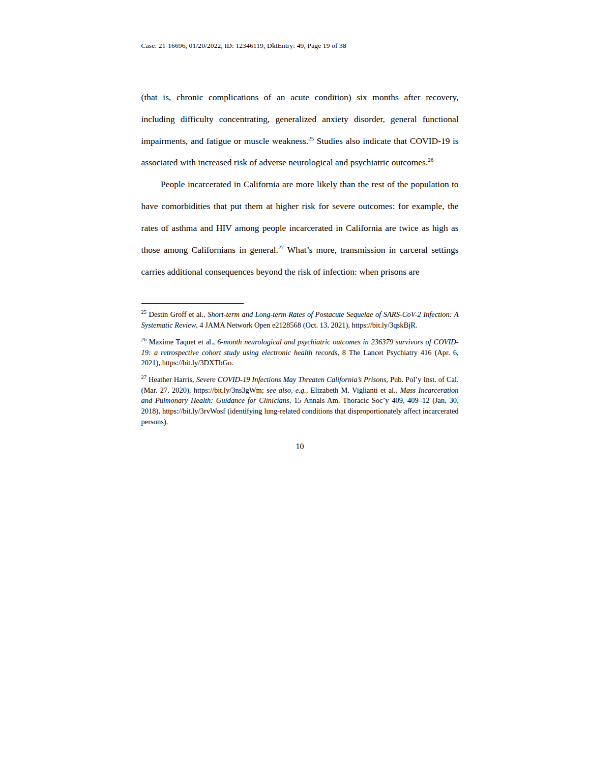Case: 21-16696, 01/20/2022, ID: 12346119, DktEntry: 49, Page 19 of 38
(that is, chronic complications of an acute condition) six months after recovery, including difficulty concentrating, generalized anxiety disorder, general functional impairments, and fatigue or muscle weakness.25 Studies also indicate that COVID-19 is associated with increased risk of adverse neurological and psychiatric outcomes.26
People incarcerated in California are more likely than the rest of the population to have comorbidities that put them at higher risk for severe outcomes: for example, the rates of asthma and HIV among people incarcerated in California are twice as high as those among Californians in general.27 What’s more, transmission in carceral settings carries additional consequences beyond the risk of infection: when prisons are
25 Destin Groff et al., Short-term and Long-term Rates of Postacute Sequelae of SARS-CoV-2 Infection: A Systematic Review, 4 JAMA Network Open e2128568 (Oct. 13, 2021), https://bit.ly/3qskBjR.
26 Maxime Taquet et al., 6-month neurological and psychiatric outcomes in 236379 survivors of COVID-19: a retrospective cohort study using electronic health records, 8 The Lancet Psychiatry 416 (Apr. 6, 2021), https://bit.ly/3DXTbGo.
27 Heather Harris, Severe COVID-19 Infections May Threaten California’s Prisons, Pub. Pol’y Inst. of Cal. (Mar. 27, 2020), https://bit.ly/3ns3gWm; see also, e.g., Elizabeth M. Viglianti et al., Mass Incarceration and Pulmonary Health: Guidance for Clinicians, 15 Annals Am. Thoracic Soc’y 409, 409–12 (Jan, 30, 2018), https://bit.ly/3rvWosf (identifying lung-related conditions that disproportionately affect incarcerated persons).
10